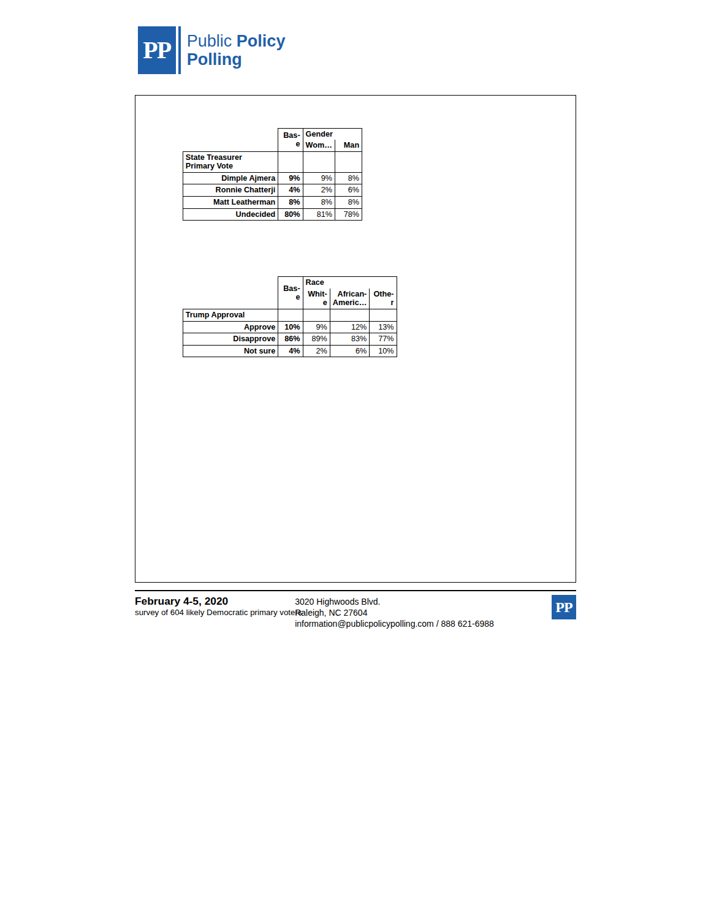PP
Public Policy
Polling
| | Bas- e | Gender |
| | Wom… | Man |
| State Treasurer Primary Vote | | | |
| Dimple Ajmera | 9% | 9% | 8% |
| Ronnie Chatterji | 4% | 2% | 6% |
| Matt Leatherman | 8% | 8% | 8% |
| Undecided | 80% | 81% | 78% |
| | Bas- e | Race |
| | Whit- e | African- Americ… | Othe- r |
| Trump Approval | | | | |
| Approve | 10% | 9% | 12% | 13% |
| Disapprove | 86% | 89% | 83% | 77% |
| Not sure | 4% | 2% | 6% | 10% |
February 4-5, 2020
survey of 604 likely Democratic primary voters
3020 Highwoods Blvd.
Raleigh, NC 27604
information@publicpolicypolling.com / 888 621-6988
PP